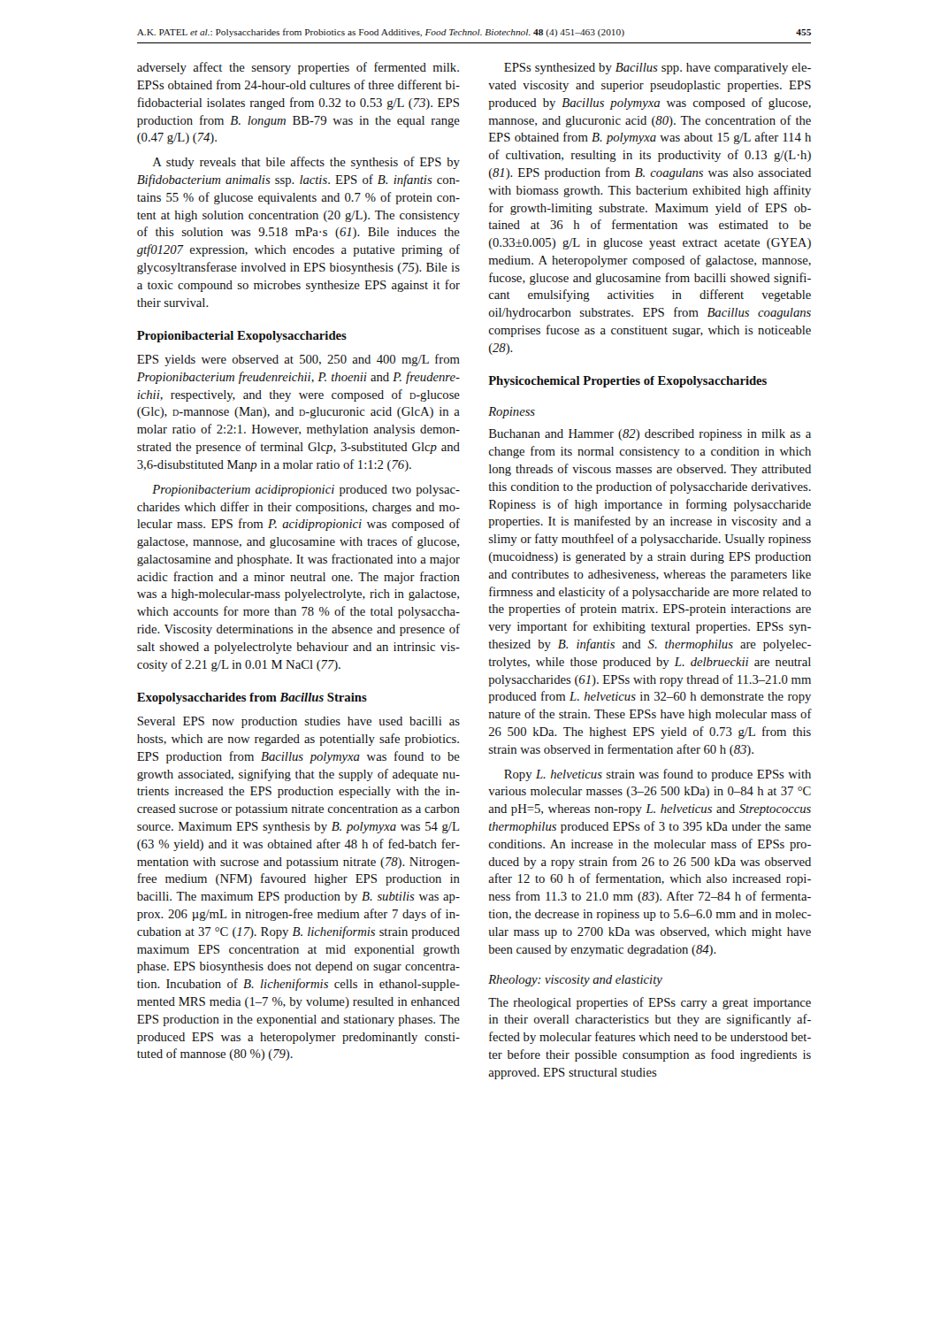A.K. PATEL et al.: Polysaccharides from Probiotics as Food Additives, Food Technol. Biotechnol. 48 (4) 451–463 (2010) 455
adversely affect the sensory properties of fermented milk. EPSs obtained from 24-hour-old cultures of three different bifidobacterial isolates ranged from 0.32 to 0.53 g/L (73). EPS production from B. longum BB-79 was in the equal range (0.47 g/L) (74).
A study reveals that bile affects the synthesis of EPS by Bifidobacterium animalis ssp. lactis. EPS of B. infantis contains 55 % of glucose equivalents and 0.7 % of protein content at high solution concentration (20 g/L). The consistency of this solution was 9.518 mPa·s (61). Bile induces the gtf01207 expression, which encodes a putative priming of glycosyltransferase involved in EPS biosynthesis (75). Bile is a toxic compound so microbes synthesize EPS against it for their survival.
Propionibacterial Exopolysaccharides
EPS yields were observed at 500, 250 and 400 mg/L from Propionibacterium freudenreichii, P. thoenii and P. freudenreichii, respectively, and they were composed of d-glucose (Glc), d-mannose (Man), and d-glucuronic acid (GlcA) in a molar ratio of 2:2:1. However, methylation analysis demonstrated the presence of terminal Glcp, 3-substituted Glcp and 3,6-disubstituted Manp in a molar ratio of 1:1:2 (76).
Propionibacterium acidipropionici produced two polysaccharides which differ in their compositions, charges and molecular mass. EPS from P. acidipropionici was composed of galactose, mannose, and glucosamine with traces of glucose, galactosamine and phosphate. It was fractionated into a major acidic fraction and a minor neutral one. The major fraction was a high-molecular-mass polyelectrolyte, rich in galactose, which accounts for more than 78 % of the total polysaccharide. Viscosity determinations in the absence and presence of salt showed a polyelectrolyte behaviour and an intrinsic viscosity of 2.21 g/L in 0.01 M NaCl (77).
Exopolysaccharides from Bacillus Strains
Several EPS now production studies have used bacilli as hosts, which are now regarded as potentially safe probiotics. EPS production from Bacillus polymyxa was found to be growth associated, signifying that the supply of adequate nutrients increased the EPS production especially with the increased sucrose or potassium nitrate concentration as a carbon source. Maximum EPS synthesis by B. polymyxa was 54 g/L (63 % yield) and it was obtained after 48 h of fed-batch fermentation with sucrose and potassium nitrate (78). Nitrogen-free medium (NFM) favoured higher EPS production in bacilli. The maximum EPS production by B. subtilis was approx. 206 µg/mL in nitrogen-free medium after 7 days of incubation at 37 °C (17). Ropy B. licheniformis strain produced maximum EPS concentration at mid exponential growth phase. EPS biosynthesis does not depend on sugar concentration. Incubation of B. licheniformis cells in ethanol-supplemented MRS media (1–7 %, by volume) resulted in enhanced EPS production in the exponential and stationary phases. The produced EPS was a heteropolymer predominantly constituted of mannose (80 %) (79).
EPSs synthesized by Bacillus spp. have comparatively elevated viscosity and superior pseudoplastic properties. EPS produced by Bacillus polymyxa was composed of glucose, mannose, and glucuronic acid (80). The concentration of the EPS obtained from B. polymyxa was about 15 g/L after 114 h of cultivation, resulting in its productivity of 0.13 g/(L·h) (81). EPS production from B. coagulans was also associated with biomass growth. This bacterium exhibited high affinity for growth-limiting substrate. Maximum yield of EPS obtained at 36 h of fermentation was estimated to be (0.33±0.005) g/L in glucose yeast extract acetate (GYEA) medium. A heteropolymer composed of galactose, mannose, fucose, glucose and glucosamine from bacilli showed significant emulsifying activities in different vegetable oil/hydrocarbon substrates. EPS from Bacillus coagulans comprises fucose as a constituent sugar, which is noticeable (28).
Physicochemical Properties of Exopolysaccharides
Ropiness
Buchanan and Hammer (82) described ropiness in milk as a change from its normal consistency to a condition in which long threads of viscous masses are observed. They attributed this condition to the production of polysaccharide derivatives. Ropiness is of high importance in forming polysaccharide properties. It is manifested by an increase in viscosity and a slimy or fatty mouthfeel of a polysaccharide. Usually ropiness (mucoidness) is generated by a strain during EPS production and contributes to adhesiveness, whereas the parameters like firmness and elasticity of a polysaccharide are more related to the properties of protein matrix. EPS-protein interactions are very important for exhibiting textural properties. EPSs synthesized by B. infantis and S. thermophilus are polyelectrolytes, while those produced by L. delbrueckii are neutral polysaccharides (61). EPSs with ropy thread of 11.3–21.0 mm produced from L. helveticus in 32–60 h demonstrate the ropy nature of the strain. These EPSs have high molecular mass of 26 500 kDa. The highest EPS yield of 0.73 g/L from this strain was observed in fermentation after 60 h (83).
Ropy L. helveticus strain was found to produce EPSs with various molecular masses (3–26 500 kDa) in 0–84 h at 37 °C and pH=5, whereas non-ropy L. helveticus and Streptococcus thermophilus produced EPSs of 3 to 395 kDa under the same conditions. An increase in the molecular mass of EPSs produced by a ropy strain from 26 to 26 500 kDa was observed after 12 to 60 h of fermentation, which also increased ropiness from 11.3 to 21.0 mm (83). After 72–84 h of fermentation, the decrease in ropiness up to 5.6–6.0 mm and in molecular mass up to 2700 kDa was observed, which might have been caused by enzymatic degradation (84).
Rheology: viscosity and elasticity
The rheological properties of EPSs carry a great importance in their overall characteristics but they are significantly affected by molecular features which need to be understood better before their possible consumption as food ingredients is approved. EPS structural studies